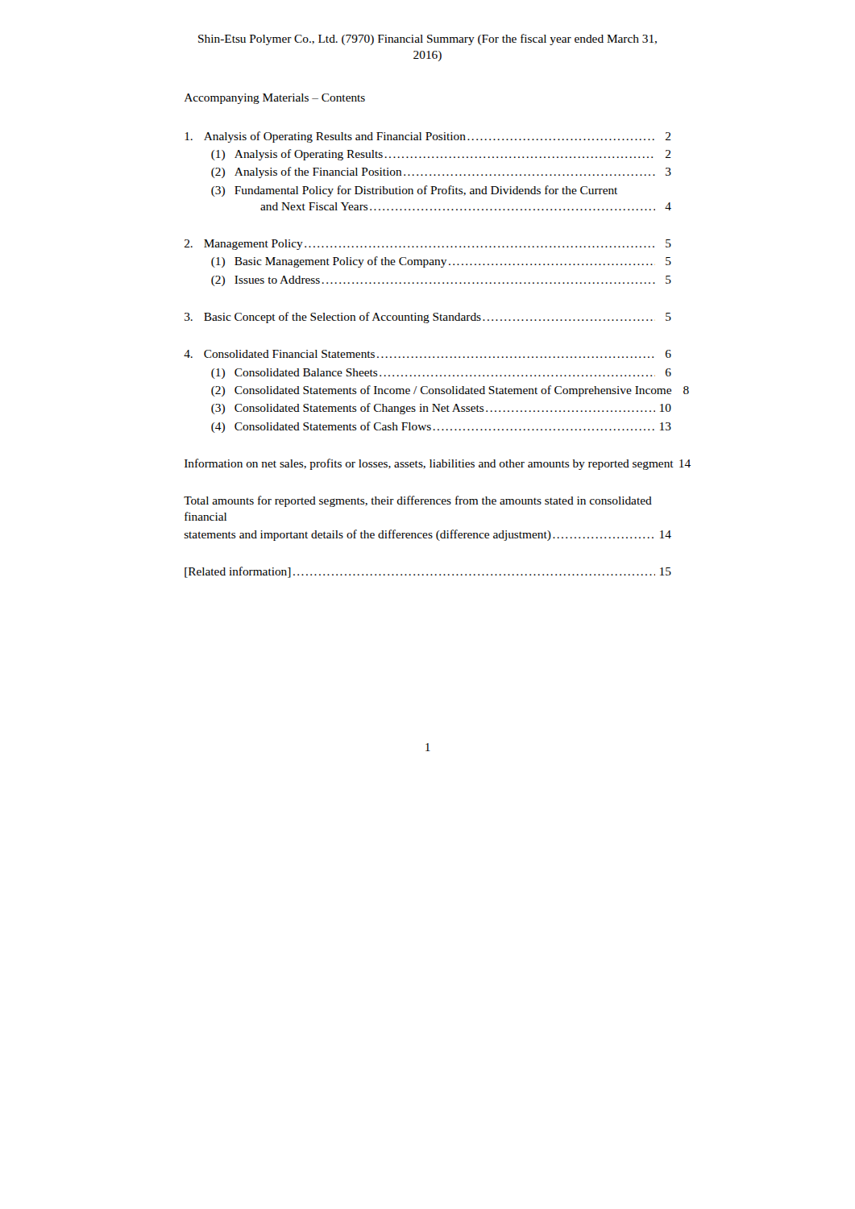Shin-Etsu Polymer Co., Ltd. (7970) Financial Summary (For the fiscal year ended March 31, 2016)
Accompanying Materials – Contents
1. Analysis of Operating Results and Financial Position ............................................................................ 2
(1) Analysis of Operating Results .............................................................................................................. 2
(2) Analysis of the Financial Position ....................................................................................................... 3
(3) Fundamental Policy for Distribution of Profits, and Dividends for the Current
and Next Fiscal Years ......................................................................................................... 4
2. Management Policy ............................................................................................................................. 5
(1) Basic Management Policy of the Company ......................................................................................... 5
(2) Issues to Address ............................................................................................................................. 5
3. Basic Concept of the Selection of Accounting Standards ......................................................................... 5
4. Consolidated Financial Statements ........................................................................................................... 6
(1) Consolidated Balance Sheets .............................................................................................................. 6
(2) Consolidated Statements of Income / Consolidated Statement of Comprehensive Income ................... 8
(3) Consolidated Statements of Changes in Net Assets .......................................................................... 10
(4) Consolidated Statements of Cash Flows ............................................................................................ 13
Information on net sales, profits or losses, assets, liabilities and other amounts by reported segment ............ 14
Total amounts for reported segments, their differences from the amounts stated in consolidated financial
statements and important details of the differences (difference adjustment) ................................................... 14
[Related information] ............................................................................................................................... 15
1